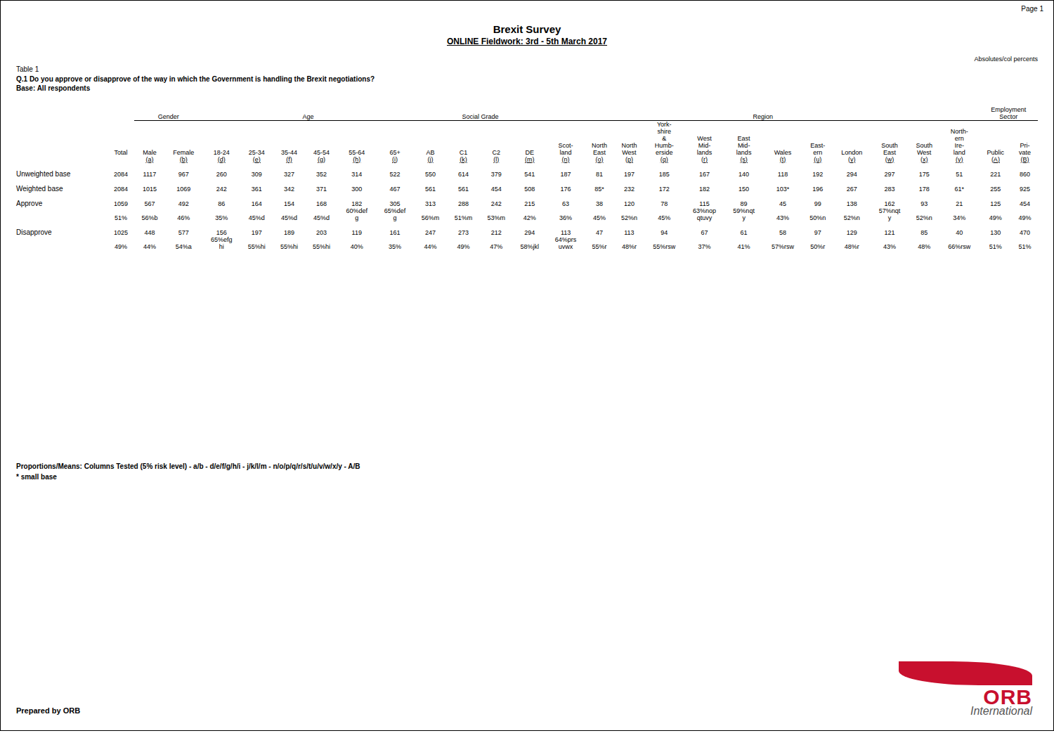Page 1
Brexit Survey
ONLINE Fieldwork: 3rd - 5th March 2017
Absolutes/col percents
Table 1
Q.1 Do you approve or disapprove of the way in which the Government is handling the Brexit negotiations?
Base: All respondents
| | | Gender | Age | Social Grade | Region | Employment Sector |
| | Total | Male | Female | 18-24 | 25-34 | 35-44 | 45-54 | 55-64 | 65+ | AB | C1 | C2 | DE | Scot- land | North East | North West | York- shire & Humb- erside | West Mid- lands | East Mid- lands | Wales | East- ern | London | South East | South West | North- ern Ire- land | Public | Pri- vate |
| | | (a) | (b) | (d) | (e) | (f) | (g) | (h) | (i) | (j) | (k) | (l) | (m) | (n) | (o) | (p) | (q) | (r) | (s) | (t) | (u) | (v) | (w) | (x) | (y) | (A) | (B) |
| Unweighted base | 2084 | 1117 | 967 | 260 | 309 | 327 | 352 | 314 | 522 | 550 | 614 | 379 | 541 | 187 | 81 | 197 | 185 | 167 | 140 | 118 | 192 | 294 | 297 | 175 | 51 | 221 | 860 |
| Weighted base | 2084 | 1015 | 1069 | 242 | 361 | 342 | 371 | 300 | 467 | 561 | 561 | 454 | 508 | 176 | 85* | 232 | 172 | 182 | 150 | 103* | 196 | 267 | 283 | 178 | 61* | 255 | 925 |
| Approve | 1059 | 567 | 492 | 86 | 164 | 154 | 168 | 182 | 305 | 313 | 288 | 242 | 215 | 63 | 38 | 120 | 78 | 115 | 89 | 45 | 99 | 138 | 162 | 93 | 21 | 125 | 454 |
| | 51% | 56%b | 46% | 35% | 45%d | 45%d | 45%d | 60%def g | 65%def g | 56%m | 51%m | 53%m | 42% | 36% | 45% | 52%n | 45% | 63%nop qtuvy | 59%nqt y | 43% | 50%n | 52%n | 57%nqt y | 52%n | 34% | 49% | 49% |
| Disapprove | 1025 | 448 | 577 | 156 | 197 | 189 | 203 | 119 | 161 | 247 | 273 | 212 | 294 | 113 | 47 | 113 | 94 | 67 | 61 | 58 | 97 | 129 | 121 | 85 | 40 | 130 | 470 |
| | 49% | 44% | 54%a | 65%efg hi | 55%hi | 55%hi | 55%hi | 40% | 35% | 44% | 49% | 47% | 58%jkl | 64%prs uvwx | 55%r | 48%r | 55%rsw | 37% | 41% | 57%rsw | 50%r | 48%r | 43% | 48% | 66%rsw | 51% | 51% |
Proportions/Means: Columns Tested (5% risk level) - a/b - d/e/f/g/h/i - j/k/l/m - n/o/p/q/r/s/t/u/v/w/x/y - A/B
* small base
Prepared by ORB
ORB
International